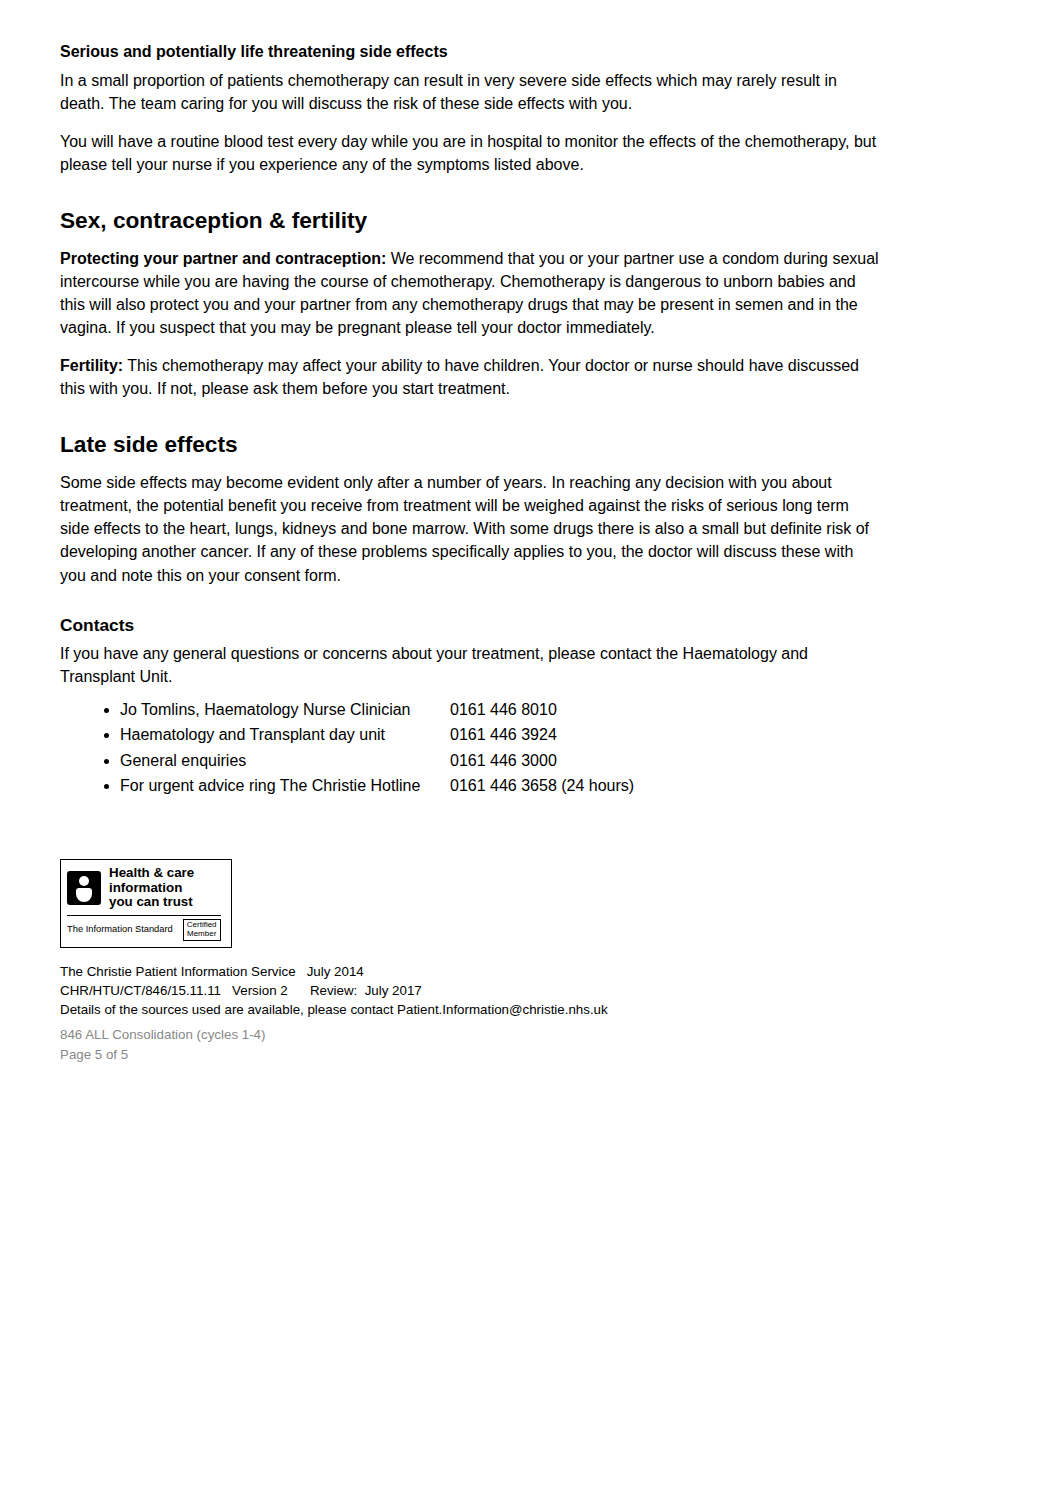Serious and potentially life threatening side effects
In a small proportion of patients chemotherapy can result in very severe side effects which may rarely result in death. The team caring for you will discuss the risk of these side effects with you.
You will have a routine blood test every day while you are in hospital to monitor the effects of the chemotherapy, but please tell your nurse if you experience any of the symptoms listed above.
Sex, contraception & fertility
Protecting your partner and contraception: We recommend that you or your partner use a condom during sexual intercourse while you are having the course of chemotherapy. Chemotherapy is dangerous to unborn babies and this will also protect you and your partner from any chemotherapy drugs that may be present in semen and in the vagina. If you suspect that you may be pregnant please tell your doctor immediately.
Fertility: This chemotherapy may affect your ability to have children. Your doctor or nurse should have discussed this with you. If not, please ask them before you start treatment.
Late side effects
Some side effects may become evident only after a number of years. In reaching any decision with you about treatment, the potential benefit you receive from treatment will be weighed against the risks of serious long term side effects to the heart, lungs, kidneys and bone marrow. With some drugs there is also a small but definite risk of developing another cancer. If any of these problems specifically applies to you, the doctor will discuss these with you and note this on your consent form.
Contacts
If you have any general questions or concerns about your treatment, please contact the Haematology and Transplant Unit.
Jo Tomlins, Haematology Nurse Clinician0161 446 8010
Haematology and Transplant day unit0161 446 3924
General enquiries0161 446 3000
For urgent advice ring The Christie Hotline0161 446 3658 (24 hours)
Health & care
information
you can trust
The Information Standard Certified
Member
The Christie Patient Information Service July 2014
CHR/HTU/CT/846/15.11.11 Version 2 Review: July 2017
Details of the sources used are available, please contact Patient.Information@christie.nhs.uk
846 ALL Consolidation (cycles 1-4)
Page 5 of 5